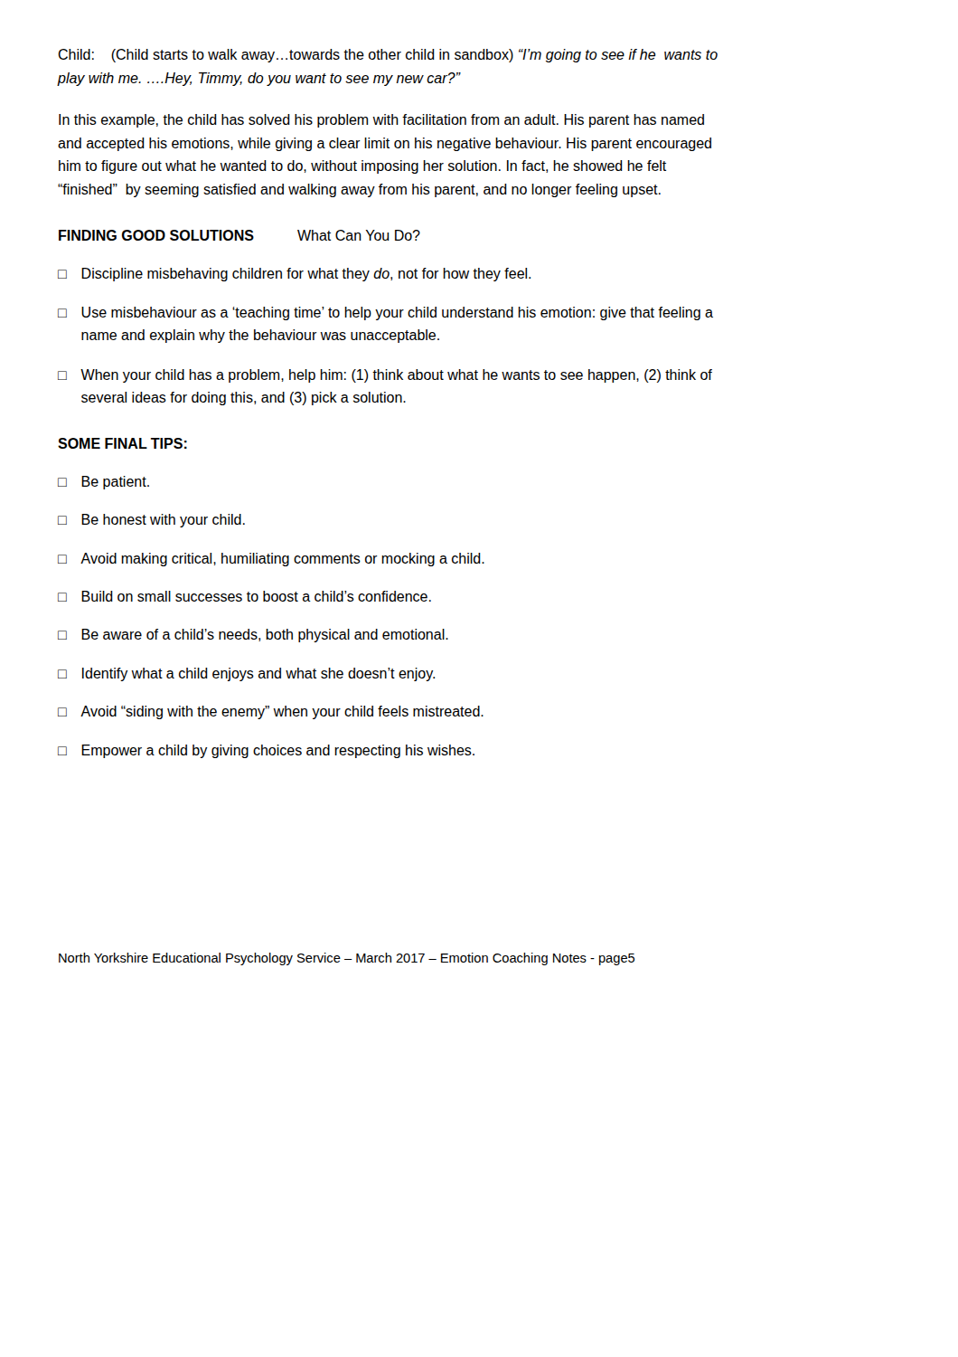Child: (Child starts to walk away…towards the other child in sandbox) “I’m going to see if he wants to play with me. ….Hey, Timmy, do you want to see my new car?”
In this example, the child has solved his problem with facilitation from an adult. His parent has named and accepted his emotions, while giving a clear limit on his negative behaviour. His parent encouraged him to figure out what he wanted to do, without imposing her solution. In fact, he showed he felt “finished” by seeming satisfied and walking away from his parent, and no longer feeling upset.
FINDING GOOD SOLUTIONSWhat Can You Do?
Discipline misbehaving children for what they do, not for how they feel.
Use misbehaviour as a ‘teaching time’ to help your child understand his emotion: give that feeling a name and explain why the behaviour was unacceptable.
When your child has a problem, help him: (1) think about what he wants to see happen, (2) think of several ideas for doing this, and (3) pick a solution.
SOME FINAL TIPS:
Be patient.
Be honest with your child.
Avoid making critical, humiliating comments or mocking a child.
Build on small successes to boost a child’s confidence.
Be aware of a child’s needs, both physical and emotional.
Identify what a child enjoys and what she doesn’t enjoy.
Avoid “siding with the enemy” when your child feels mistreated.
Empower a child by giving choices and respecting his wishes.
North Yorkshire Educational Psychology Service – March 2017 – Emotion Coaching Notes - page5